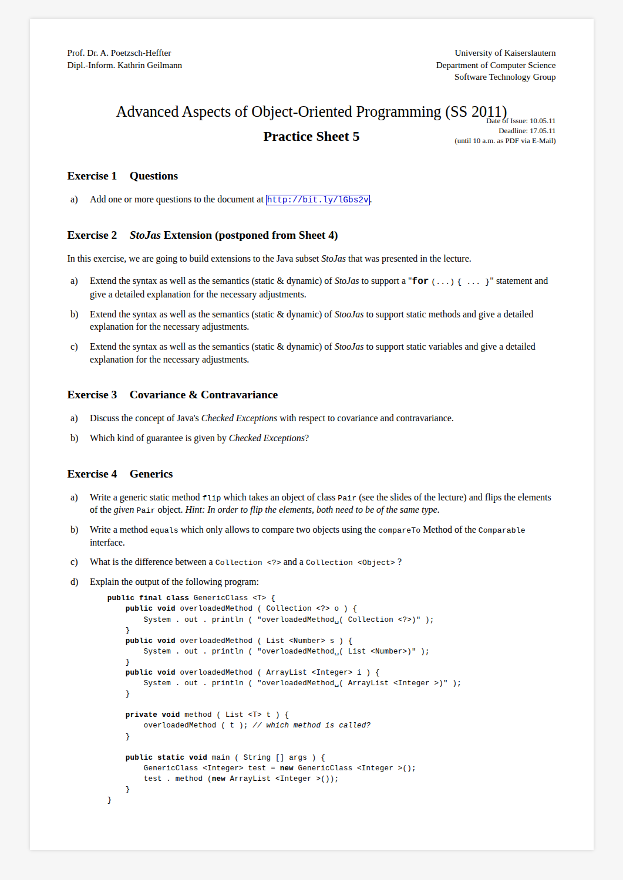Prof. Dr. A. Poetzsch-Heffter
Dipl.-Inform. Kathrin Geilmann
University of Kaiserslautern
Department of Computer Science
Software Technology Group
Advanced Aspects of Object-Oriented Programming (SS 2011)
Practice Sheet 5
Date of Issue: 10.05.11
Deadline: 17.05.11
(until 10 a.m. as PDF via E-Mail)
Exercise 1 Questions
Add one or more questions to the document at http://bit.ly/lGbs2v.
Exercise 2 StoJas Extension (postponed from Sheet 4)
In this exercise, we are going to build extensions to the Java subset StoJas that was presented in the lecture.
Extend the syntax as well as the semantics (static & dynamic) of StoJas to support a "for (...) { ... }" statement and give a detailed explanation for the necessary adjustments.
Extend the syntax as well as the semantics (static & dynamic) of StooJas to support static methods and give a detailed explanation for the necessary adjustments.
Extend the syntax as well as the semantics (static & dynamic) of StooJas to support static variables and give a detailed explanation for the necessary adjustments.
Exercise 3 Covariance & Contravariance
Discuss the concept of Java's Checked Exceptions with respect to covariance and contravariance.
Which kind of guarantee is given by Checked Exceptions?
Exercise 4 Generics
Write a generic static method flip which takes an object of class Pair (see the slides of the lecture) and flips the elements of the given Pair object. Hint: In order to flip the elements, both need to be of the same type.
Write a method equals which only allows to compare two objects using the compareTo Method of the Comparable interface.
What is the difference between a Collection <?> and a Collection <Object> ?
Explain the output of the following program:
public final class GenericClass <T> {
    public void overloadedMethod ( Collection <?> o ) {
        System . out . println ( "overloadedMethod␣( Collection <?>)" );
    }
    public void overloadedMethod ( List <Number> s ) {
        System . out . println ( "overloadedMethod␣( List <Number>)" );
    }
    public void overloadedMethod ( ArrayList <Integer> i ) {
        System . out . println ( "overloadedMethod␣( ArrayList <Integer >)" );
    }

    private void method ( List <T> t ) {
        overloadedMethod ( t ); // which method is called?
    }

    public static void main ( String [] args ) {
        GenericClass <Integer> test = new GenericClass <Integer >();
        test . method (new ArrayList <Integer >());
    }
}